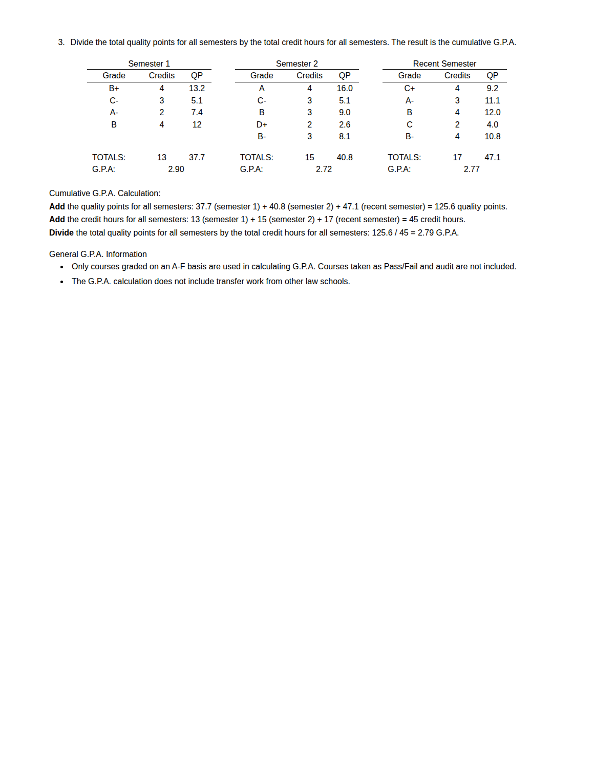Divide the total quality points for all semesters by the total credit hours for all semesters. The result is the cumulative G.P.A.
| Semester 1 | | Semester 2 | | Recent Semester |
| Grade | Credits | QP | | Grade | Credits | QP | | Grade | Credits | QP |
| B+ | 4 | 13.2 | | A | 4 | 16.0 | | C+ | 4 | 9.2 |
| C- | 3 | 5.1 | | C- | 3 | 5.1 | | A- | 3 | 11.1 |
| A- | 2 | 7.4 | | B | 3 | 9.0 | | B | 4 | 12.0 |
| B | 4 | 12 | | D+ | 2 | 2.6 | | C | 2 | 4.0 |
| | | | | B- | 3 | 8.1 | | B- | 4 | 10.8 |
| TOTALS: | 13 | 37.7 | | TOTALS: | 15 | 40.8 | | TOTALS: | 17 | 47.1 |
| G.P.A: | 2.90 | | G.P.A: | 2.72 | | G.P.A: | 2.77 |
Cumulative G.P.A. Calculation:
Add the quality points for all semesters: 37.7 (semester 1) + 40.8 (semester 2) + 47.1 (recent semester) = 125.6 quality points.
Add the credit hours for all semesters: 13 (semester 1) + 15 (semester 2) + 17 (recent semester) = 45 credit hours.
Divide the total quality points for all semesters by the total credit hours for all semesters: 125.6 / 45 = 2.79 G.P.A.
General G.P.A. Information
Only courses graded on an A-F basis are used in calculating G.P.A. Courses taken as Pass/Fail and audit are not included.
The G.P.A. calculation does not include transfer work from other law schools.